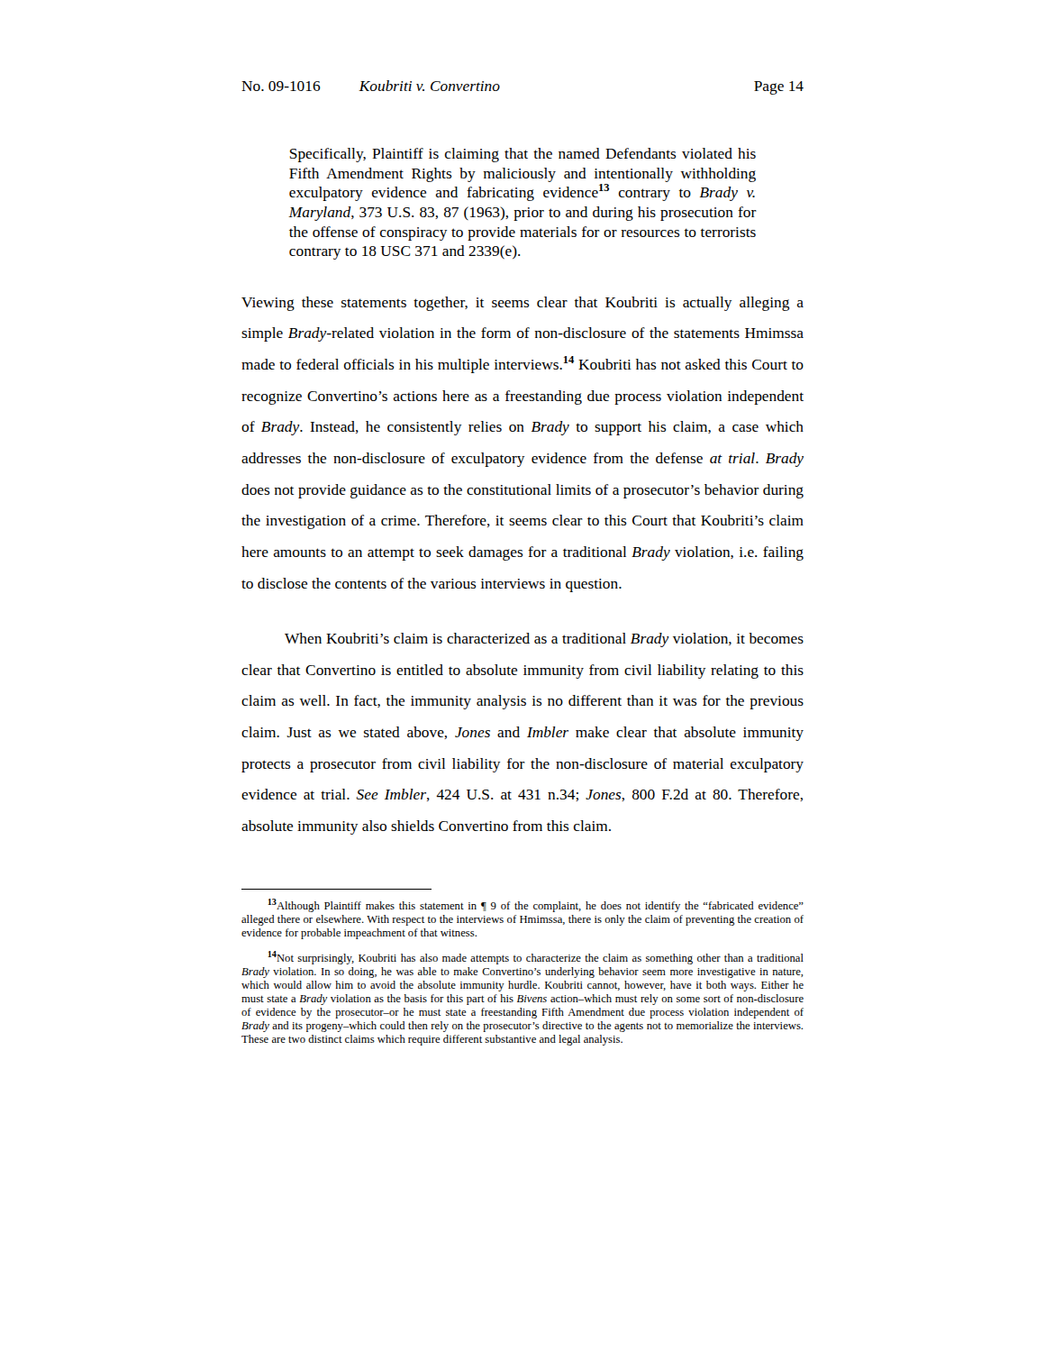No. 09-1016
Koubriti v. Convertino
Page 14
Specifically, Plaintiff is claiming that the named Defendants violated his Fifth Amendment Rights by maliciously and intentionally withholding exculpatory evidence and fabricating evidence13 contrary to Brady v. Maryland, 373 U.S. 83, 87 (1963), prior to and during his prosecution for the offense of conspiracy to provide materials for or resources to terrorists contrary to 18 USC 371 and 2339(e).
Viewing these statements together, it seems clear that Koubriti is actually alleging a simple Brady-related violation in the form of non-disclosure of the statements Hmimssa made to federal officials in his multiple interviews.14 Koubriti has not asked this Court to recognize Convertino’s actions here as a freestanding due process violation independent of Brady. Instead, he consistently relies on Brady to support his claim, a case which addresses the non-disclosure of exculpatory evidence from the defense at trial. Brady does not provide guidance as to the constitutional limits of a prosecutor’s behavior during the investigation of a crime. Therefore, it seems clear to this Court that Koubriti’s claim here amounts to an attempt to seek damages for a traditional Brady violation, i.e. failing to disclose the contents of the various interviews in question.
When Koubriti’s claim is characterized as a traditional Brady violation, it becomes clear that Convertino is entitled to absolute immunity from civil liability relating to this claim as well. In fact, the immunity analysis is no different than it was for the previous claim. Just as we stated above, Jones and Imbler make clear that absolute immunity protects a prosecutor from civil liability for the non-disclosure of material exculpatory evidence at trial. See Imbler, 424 U.S. at 431 n.34; Jones, 800 F.2d at 80. Therefore, absolute immunity also shields Convertino from this claim.
13Although Plaintiff makes this statement in ¶ 9 of the complaint, he does not identify the “fabricated evidence” alleged there or elsewhere. With respect to the interviews of Hmimssa, there is only the claim of preventing the creation of evidence for probable impeachment of that witness.
14Not surprisingly, Koubriti has also made attempts to characterize the claim as something other than a traditional Brady violation. In so doing, he was able to make Convertino’s underlying behavior seem more investigative in nature, which would allow him to avoid the absolute immunity hurdle. Koubriti cannot, however, have it both ways. Either he must state a Brady violation as the basis for this part of his Bivens action–which must rely on some sort of non-disclosure of evidence by the prosecutor–or he must state a freestanding Fifth Amendment due process violation independent of Brady and its progeny–which could then rely on the prosecutor’s directive to the agents not to memorialize the interviews. These are two distinct claims which require different substantive and legal analysis.